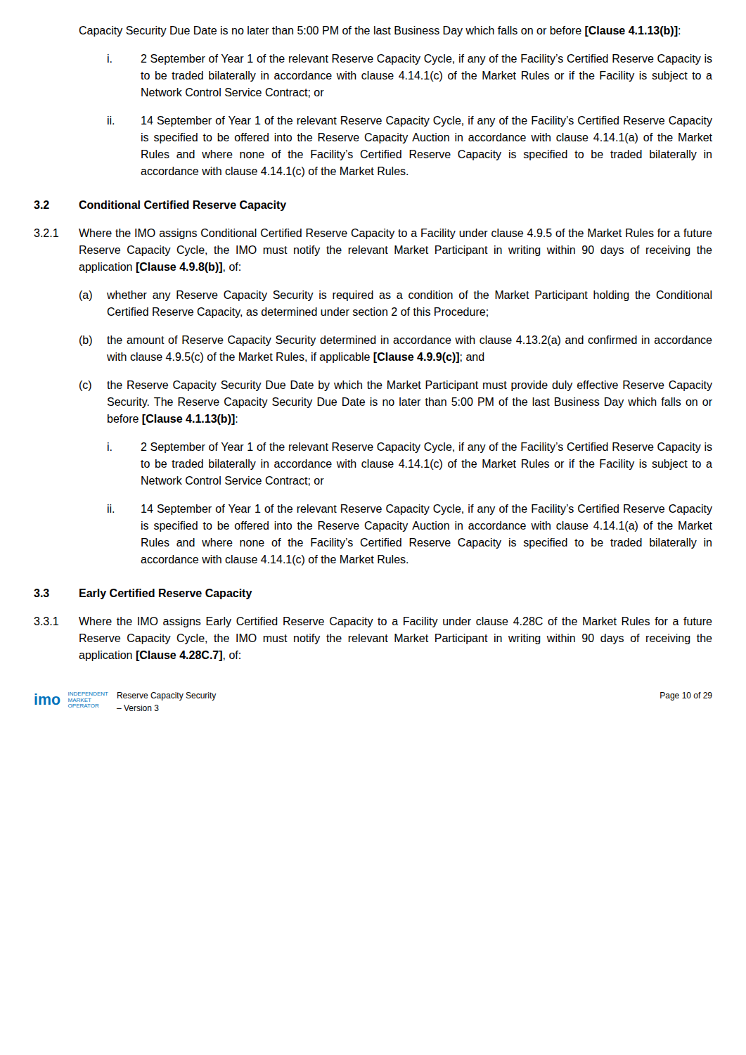Capacity Security Due Date is no later than 5:00 PM of the last Business Day which falls on or before [Clause 4.1.13(b)]:
i.
2 September of Year 1 of the relevant Reserve Capacity Cycle, if any of the Facility’s Certified Reserve Capacity is to be traded bilaterally in accordance with clause 4.14.1(c) of the Market Rules or if the Facility is subject to a Network Control Service Contract; or
ii.
14 September of Year 1 of the relevant Reserve Capacity Cycle, if any of the Facility’s Certified Reserve Capacity is specified to be offered into the Reserve Capacity Auction in accordance with clause 4.14.1(a) of the Market Rules and where none of the Facility’s Certified Reserve Capacity is specified to be traded bilaterally in accordance with clause 4.14.1(c) of the Market Rules.
3.2 Conditional Certified Reserve Capacity
3.2.1
Where the IMO assigns Conditional Certified Reserve Capacity to a Facility under clause 4.9.5 of the Market Rules for a future Reserve Capacity Cycle, the IMO must notify the relevant Market Participant in writing within 90 days of receiving the application [Clause 4.9.8(b)], of:
(a)
whether any Reserve Capacity Security is required as a condition of the Market Participant holding the Conditional Certified Reserve Capacity, as determined under section 2 of this Procedure;
(b)
the amount of Reserve Capacity Security determined in accordance with clause 4.13.2(a) and confirmed in accordance with clause 4.9.5(c) of the Market Rules, if applicable [Clause 4.9.9(c)]; and
(c)
the Reserve Capacity Security Due Date by which the Market Participant must provide duly effective Reserve Capacity Security. The Reserve Capacity Security Due Date is no later than 5:00 PM of the last Business Day which falls on or before [Clause 4.1.13(b)]:
i.
2 September of Year 1 of the relevant Reserve Capacity Cycle, if any of the Facility’s Certified Reserve Capacity is to be traded bilaterally in accordance with clause 4.14.1(c) of the Market Rules or if the Facility is subject to a Network Control Service Contract; or
ii.
14 September of Year 1 of the relevant Reserve Capacity Cycle, if any of the Facility’s Certified Reserve Capacity is specified to be offered into the Reserve Capacity Auction in accordance with clause 4.14.1(a) of the Market Rules and where none of the Facility’s Certified Reserve Capacity is specified to be traded bilaterally in accordance with clause 4.14.1(c) of the Market Rules.
3.3 Early Certified Reserve Capacity
3.3.1
Where the IMO assigns Early Certified Reserve Capacity to a Facility under clause 4.28C of the Market Rules for a future Reserve Capacity Cycle, the IMO must notify the relevant Market Participant in writing within 90 days of receiving the application [Clause 4.28C.7], of:
imo Independent
Market
Operator
Reserve Capacity Security
– Version 3
Page 10 of 29